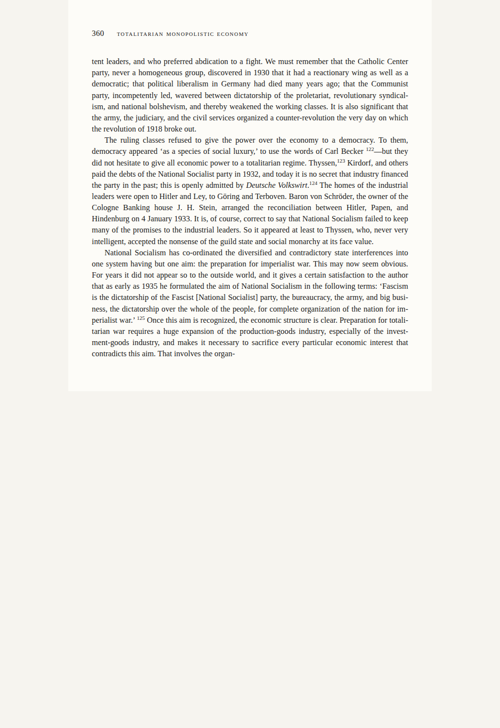360
Totalitarian Monopolistic Economy
tent leaders, and who preferred abdication to a fight. We must remember that the Catholic Center party, never a homogeneous group, discovered in 1930 that it had a reactionary wing as well as a democratic; that political liberalism in Germany had died many years ago; that the Communist party, incompetently led, wavered between dictatorship of the proletariat, revolutionary syndicalism, and national bolshevism, and thereby weakened the working classes. It is also significant that the army, the judiciary, and the civil services organized a counter-revolution the very day on which the revolution of 1918 broke out.
The ruling classes refused to give the power over the economy to a democracy. To them, democracy appeared ‘as a species of social luxury,’ to use the words of Carl Becker 122—but they did not hesitate to give all economic power to a totalitarian regime. Thyssen,123 Kirdorf, and others paid the debts of the National Socialist party in 1932, and today it is no secret that industry financed the party in the past; this is openly admitted by Deutsche Volkswirt.124 The homes of the industrial leaders were open to Hitler and Ley, to Göring and Terboven. Baron von Schröder, the owner of the Cologne Banking house J. H. Stein, arranged the reconciliation between Hitler, Papen, and Hindenburg on 4 January 1933. It is, of course, correct to say that National Socialism failed to keep many of the promises to the industrial leaders. So it appeared at least to Thyssen, who, never very intelligent, accepted the nonsense of the guild state and social monarchy at its face value.
National Socialism has co-ordinated the diversified and contradictory state interferences into one system having but one aim: the preparation for imperialist war. This may now seem obvious. For years it did not appear so to the outside world, and it gives a certain satisfaction to the author that as early as 1935 he formulated the aim of National Socialism in the following terms: ‘Fascism is the dictatorship of the Fascist [National Socialist] party, the bureaucracy, the army, and big business, the dictatorship over the whole of the people, for complete organization of the nation for imperialist war.’ 125 Once this aim is recognized, the economic structure is clear. Preparation for totalitarian war requires a huge expansion of the production-goods industry, especially of the investment-goods industry, and makes it necessary to sacrifice every particular economic interest that contradicts this aim. That involves the organ-